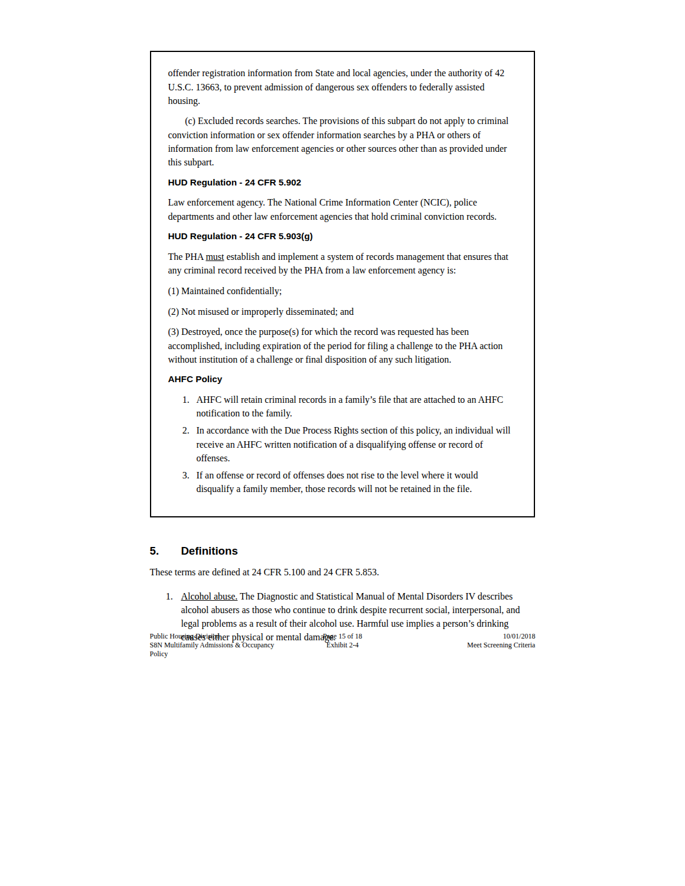offender registration information from State and local agencies, under the authority of 42 U.S.C. 13663, to prevent admission of dangerous sex offenders to federally assisted housing.
(c) Excluded records searches. The provisions of this subpart do not apply to criminal conviction information or sex offender information searches by a PHA or others of information from law enforcement agencies or other sources other than as provided under this subpart.
HUD Regulation - 24 CFR 5.902
Law enforcement agency. The National Crime Information Center (NCIC), police departments and other law enforcement agencies that hold criminal conviction records.
HUD Regulation - 24 CFR 5.903(g)
The PHA must establish and implement a system of records management that ensures that any criminal record received by the PHA from a law enforcement agency is:
(1) Maintained confidentially;
(2) Not misused or improperly disseminated; and
(3) Destroyed, once the purpose(s) for which the record was requested has been accomplished, including expiration of the period for filing a challenge to the PHA action without institution of a challenge or final disposition of any such litigation.
AHFC Policy
AHFC will retain criminal records in a family’s file that are attached to an AHFC notification to the family.
In accordance with the Due Process Rights section of this policy, an individual will receive an AHFC written notification of a disqualifying offense or record of offenses.
If an offense or record of offenses does not rise to the level where it would disqualify a family member, those records will not be retained in the file.
5. Definitions
These terms are defined at 24 CFR 5.100 and 24 CFR 5.853.
Alcohol abuse. The Diagnostic and Statistical Manual of Mental Disorders IV describes alcohol abusers as those who continue to drink despite recurrent social, interpersonal, and legal problems as a result of their alcohol use. Harmful use implies a person’s drinking causes either physical or mental damage.
| Public Housing Division | Page 15 of 18 | 10/01/2018 |
| S8N Multifamily Admissions & Occupancy Policy | Exhibit 2-4 | Meet Screening Criteria |